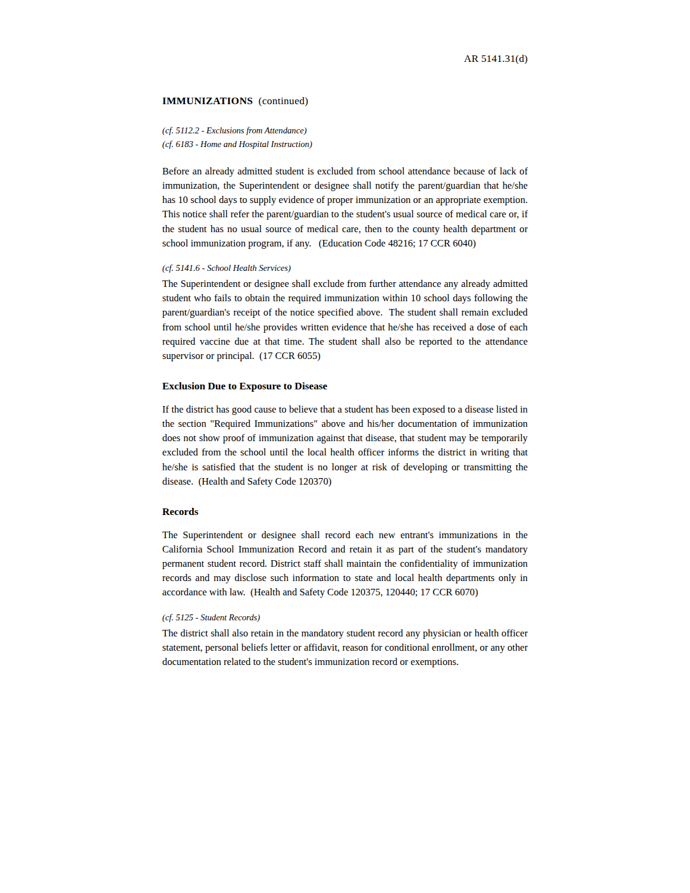AR 5141.31(d)
IMMUNIZATIONS (continued)
(cf. 5112.2 - Exclusions from Attendance)
(cf. 6183 - Home and Hospital Instruction)
Before an already admitted student is excluded from school attendance because of lack of immunization, the Superintendent or designee shall notify the parent/guardian that he/she has 10 school days to supply evidence of proper immunization or an appropriate exemption. This notice shall refer the parent/guardian to the student's usual source of medical care or, if the student has no usual source of medical care, then to the county health department or school immunization program, if any. (Education Code 48216; 17 CCR 6040)
(cf. 5141.6 - School Health Services)
The Superintendent or designee shall exclude from further attendance any already admitted student who fails to obtain the required immunization within 10 school days following the parent/guardian's receipt of the notice specified above. The student shall remain excluded from school until he/she provides written evidence that he/she has received a dose of each required vaccine due at that time. The student shall also be reported to the attendance supervisor or principal. (17 CCR 6055)
Exclusion Due to Exposure to Disease
If the district has good cause to believe that a student has been exposed to a disease listed in the section "Required Immunizations" above and his/her documentation of immunization does not show proof of immunization against that disease, that student may be temporarily excluded from the school until the local health officer informs the district in writing that he/she is satisfied that the student is no longer at risk of developing or transmitting the disease. (Health and Safety Code 120370)
Records
The Superintendent or designee shall record each new entrant's immunizations in the California School Immunization Record and retain it as part of the student's mandatory permanent student record. District staff shall maintain the confidentiality of immunization records and may disclose such information to state and local health departments only in accordance with law. (Health and Safety Code 120375, 120440; 17 CCR 6070)
(cf. 5125 - Student Records)
The district shall also retain in the mandatory student record any physician or health officer statement, personal beliefs letter or affidavit, reason for conditional enrollment, or any other documentation related to the student's immunization record or exemptions.